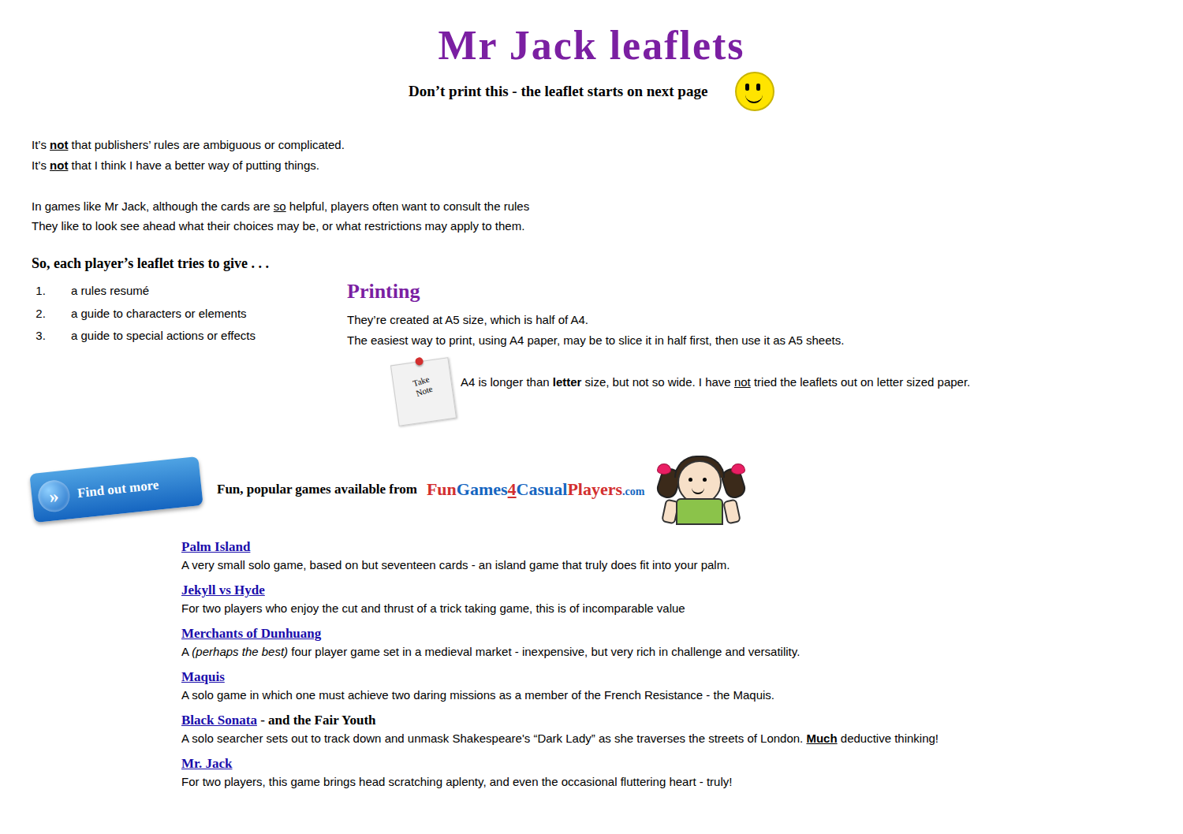Mr Jack leaflets
Don’t print this - the leaflet starts on next page
It’s not that publishers’ rules are ambiguous or complicated.
It’s not that I think I have a better way of putting things.
In games like Mr Jack, although the cards are so helpful, players often want to consult the rules
They like to look see ahead what their choices may be, or what restrictions may apply to them.
So, each player’s leaflet tries to give . . .
a rules resumé
a guide to characters or elements
a guide to special actions or effects
Printing
They’re created at A5 size, which is half of A4.
The easiest way to print, using A4 paper, may be to slice it in half first, then use it as A5 sheets.
Take
Note
A4 is longer than letter size, but not so wide. I have not tried the leaflets out on letter sized paper.
Find out more
Fun, popular games available from Fun Games 4 Casual Players.com
Palm Island
A very small solo game, based on but seventeen cards - an island game that truly does fit into your palm.
Jekyll vs Hyde
For two players who enjoy the cut and thrust of a trick taking game, this is of incomparable value
Merchants of Dunhuang
A (perhaps the best) four player game set in a medieval market - inexpensive, but very rich in challenge and versatility.
Maquis
A solo game in which one must achieve two daring missions as a member of the French Resistance - the Maquis.
Black Sonata - and the Fair Youth
A solo searcher sets out to track down and unmask Shakespeare's “Dark Lady” as she traverses the streets of London. Much deductive thinking!
Mr. Jack
For two players, this game brings head scratching aplenty, and even the occasional fluttering heart - truly!